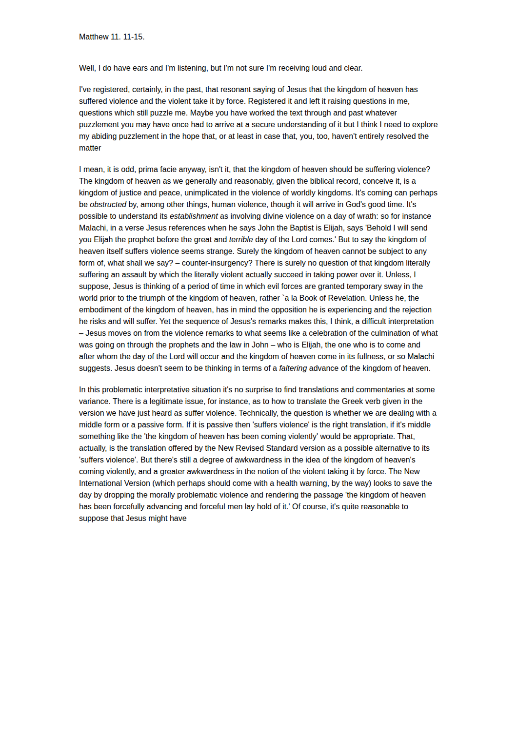Matthew 11. 11-15.
Well, I do have ears and I'm listening, but I'm not sure I'm receiving loud and clear.
I've registered, certainly, in the past, that resonant saying of Jesus that the kingdom of heaven has suffered violence and the violent take it by force. Registered it and left it raising questions in me, questions which still puzzle me. Maybe you have worked the text through and past whatever puzzlement you may have once had to arrive at a secure understanding of it but I think I need to explore my abiding puzzlement in the hope that, or at least in case that, you, too, haven't entirely resolved the matter
I mean, it is odd, prima facie anyway, isn't it, that the kingdom of heaven should be suffering violence? The kingdom of heaven as we generally and reasonably, given the biblical record, conceive it, is a kingdom of justice and peace, unimplicated in the violence of worldly kingdoms. It's coming can perhaps be obstructed by, among other things, human violence, though it will arrive in God's good time. It's possible to understand its establishment as involving divine violence on a day of wrath: so for instance Malachi, in a verse Jesus references when he says John the Baptist is Elijah, says 'Behold I will send you Elijah the prophet before the great and terrible day of the Lord comes.' But to say the kingdom of heaven itself suffers violence seems strange. Surely the kingdom of heaven cannot be subject to any form of, what shall we say? – counter-insurgency? There is surely no question of that kingdom literally suffering an assault by which the literally violent actually succeed in taking power over it. Unless, I suppose, Jesus is thinking of a period of time in which evil forces are granted temporary sway in the world prior to the triumph of the kingdom of heaven, rather `a la Book of Revelation. Unless he, the embodiment of the kingdom of heaven, has in mind the opposition he is experiencing and the rejection he risks and will suffer. Yet the sequence of Jesus's remarks makes this, I think, a difficult interpretation – Jesus moves on from the violence remarks to what seems like a celebration of the culmination of what was going on through the prophets and the law in John – who is Elijah, the one who is to come and after whom the day of the Lord will occur and the kingdom of heaven come in its fullness, or so Malachi suggests. Jesus doesn't seem to be thinking in terms of a faltering advance of the kingdom of heaven.
In this problematic interpretative situation it's no surprise to find translations and commentaries at some variance. There is a legitimate issue, for instance, as to how to translate the Greek verb given in the version we have just heard as suffer violence. Technically, the question is whether we are dealing with a middle form or a passive form. If it is passive then 'suffers violence' is the right translation, if it's middle something like the 'the kingdom of heaven has been coming violently' would be appropriate. That, actually, is the translation offered by the New Revised Standard version as a possible alternative to its 'suffers violence'. But there's still a degree of awkwardness in the idea of the kingdom of heaven's coming violently, and a greater awkwardness in the notion of the violent taking it by force. The New International Version (which perhaps should come with a health warning, by the way) looks to save the day by dropping the morally problematic violence and rendering the passage 'the kingdom of heaven has been forcefully advancing and forceful men lay hold of it.' Of course, it's quite reasonable to suppose that Jesus might have